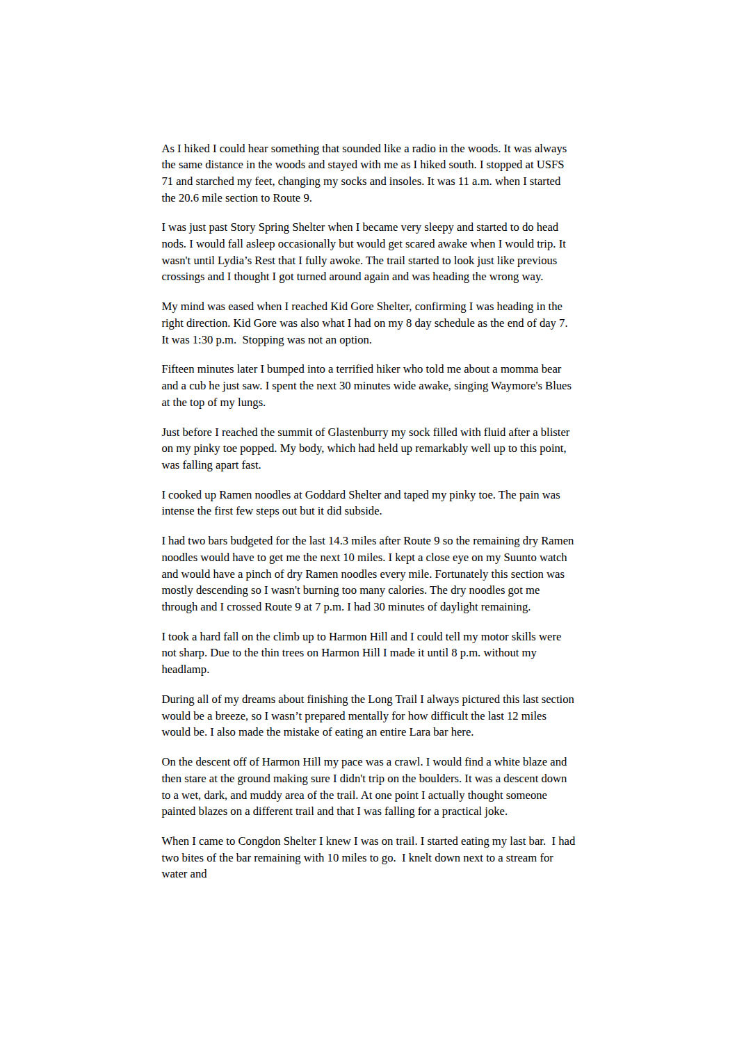As I hiked I could hear something that sounded like a radio in the woods. It was always the same distance in the woods and stayed with me as I hiked south. I stopped at USFS 71 and starched my feet, changing my socks and insoles. It was 11 a.m. when I started the 20.6 mile section to Route 9.
I was just past Story Spring Shelter when I became very sleepy and started to do head nods. I would fall asleep occasionally but would get scared awake when I would trip. It wasn't until Lydia’s Rest that I fully awoke. The trail started to look just like previous crossings and I thought I got turned around again and was heading the wrong way.
My mind was eased when I reached Kid Gore Shelter, confirming I was heading in the right direction. Kid Gore was also what I had on my 8 day schedule as the end of day 7. It was 1:30 p.m. Stopping was not an option.
Fifteen minutes later I bumped into a terrified hiker who told me about a momma bear and a cub he just saw. I spent the next 30 minutes wide awake, singing Waymore's Blues at the top of my lungs.
Just before I reached the summit of Glastenburry my sock filled with fluid after a blister on my pinky toe popped. My body, which had held up remarkably well up to this point, was falling apart fast.
I cooked up Ramen noodles at Goddard Shelter and taped my pinky toe. The pain was intense the first few steps out but it did subside.
I had two bars budgeted for the last 14.3 miles after Route 9 so the remaining dry Ramen noodles would have to get me the next 10 miles. I kept a close eye on my Suunto watch and would have a pinch of dry Ramen noodles every mile. Fortunately this section was mostly descending so I wasn't burning too many calories. The dry noodles got me through and I crossed Route 9 at 7 p.m. I had 30 minutes of daylight remaining.
I took a hard fall on the climb up to Harmon Hill and I could tell my motor skills were not sharp. Due to the thin trees on Harmon Hill I made it until 8 p.m. without my headlamp.
During all of my dreams about finishing the Long Trail I always pictured this last section would be a breeze, so I wasn’t prepared mentally for how difficult the last 12 miles would be. I also made the mistake of eating an entire Lara bar here.
On the descent off of Harmon Hill my pace was a crawl. I would find a white blaze and then stare at the ground making sure I didn't trip on the boulders. It was a descent down to a wet, dark, and muddy area of the trail. At one point I actually thought someone painted blazes on a different trail and that I was falling for a practical joke.
When I came to Congdon Shelter I knew I was on trail. I started eating my last bar. I had two bites of the bar remaining with 10 miles to go. I knelt down next to a stream for water and